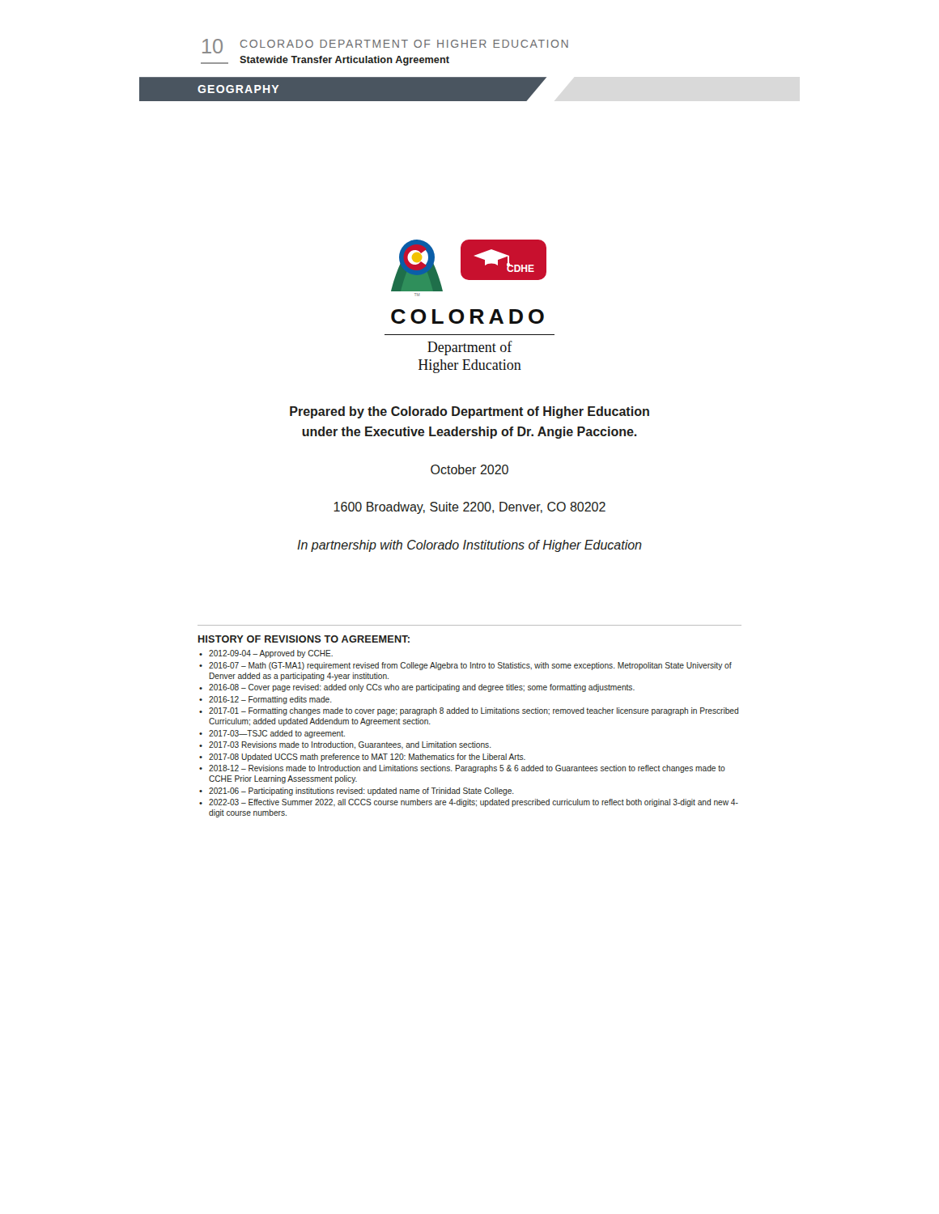10
Colorado Department of Higher Education
Statewide Transfer Articulation Agreement
GEOGRAPHY
TM CDHE
COLORADO
Department of
Higher Education
Prepared by the Colorado Department of Higher Education
under the Executive Leadership of Dr. Angie Paccione.
October 2020
1600 Broadway, Suite 2200, Denver, CO 80202
In partnership with Colorado Institutions of Higher Education
HISTORY OF REVISIONS TO AGREEMENT:
2012-09-04 – Approved by CCHE.
2016-07 – Math (GT-MA1) requirement revised from College Algebra to Intro to Statistics, with some exceptions. Metropolitan State University of Denver added as a participating 4-year institution.
2016-08 – Cover page revised: added only CCs who are participating and degree titles; some formatting adjustments.
2016-12 – Formatting edits made.
2017-01 – Formatting changes made to cover page; paragraph 8 added to Limitations section; removed teacher licensure paragraph in Prescribed Curriculum; added updated Addendum to Agreement section.
2017-03—TSJC added to agreement.
2017-03 Revisions made to Introduction, Guarantees, and Limitation sections.
2017-08 Updated UCCS math preference to MAT 120: Mathematics for the Liberal Arts.
2018-12 – Revisions made to Introduction and Limitations sections. Paragraphs 5 & 6 added to Guarantees section to reflect changes made to CCHE Prior Learning Assessment policy.
2021-06 – Participating institutions revised: updated name of Trinidad State College.
2022-03 – Effective Summer 2022, all CCCS course numbers are 4-digits; updated prescribed curriculum to reflect both original 3-digit and new 4-digit course numbers.